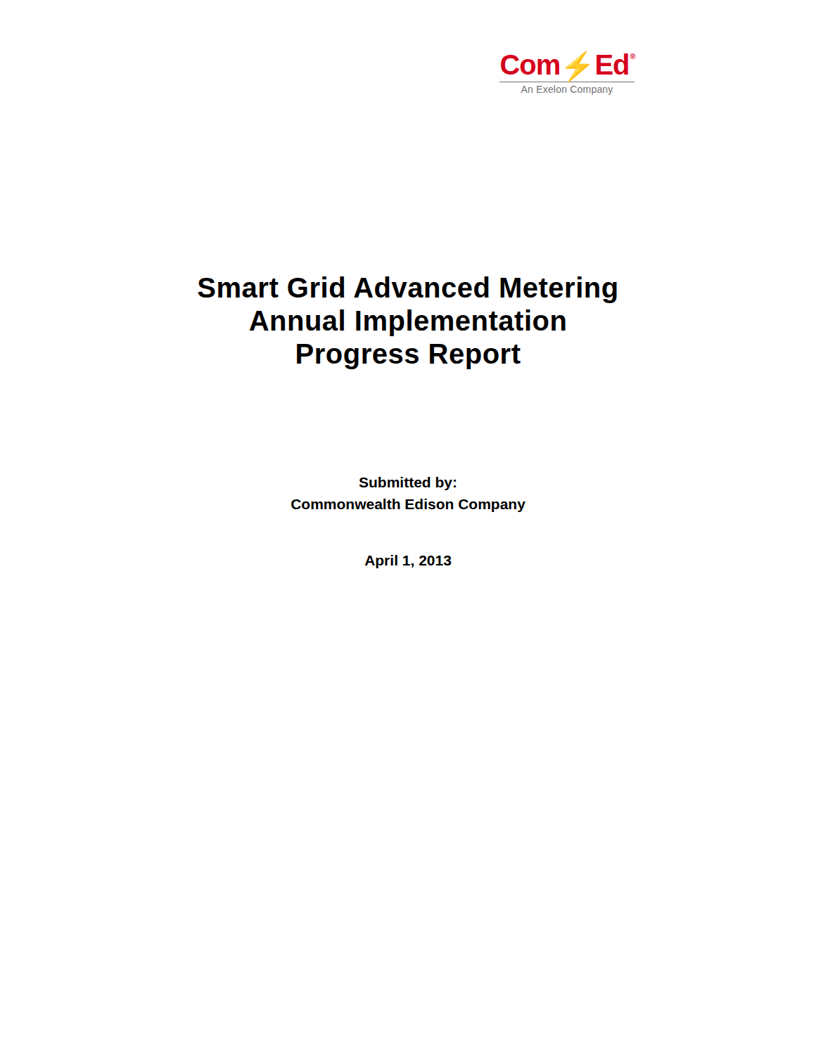Com⚡Ed®
An Exelon Company
Smart Grid Advanced Metering
Annual Implementation
Progress Report
Submitted by:
Commonwealth Edison Company
April 1, 2013